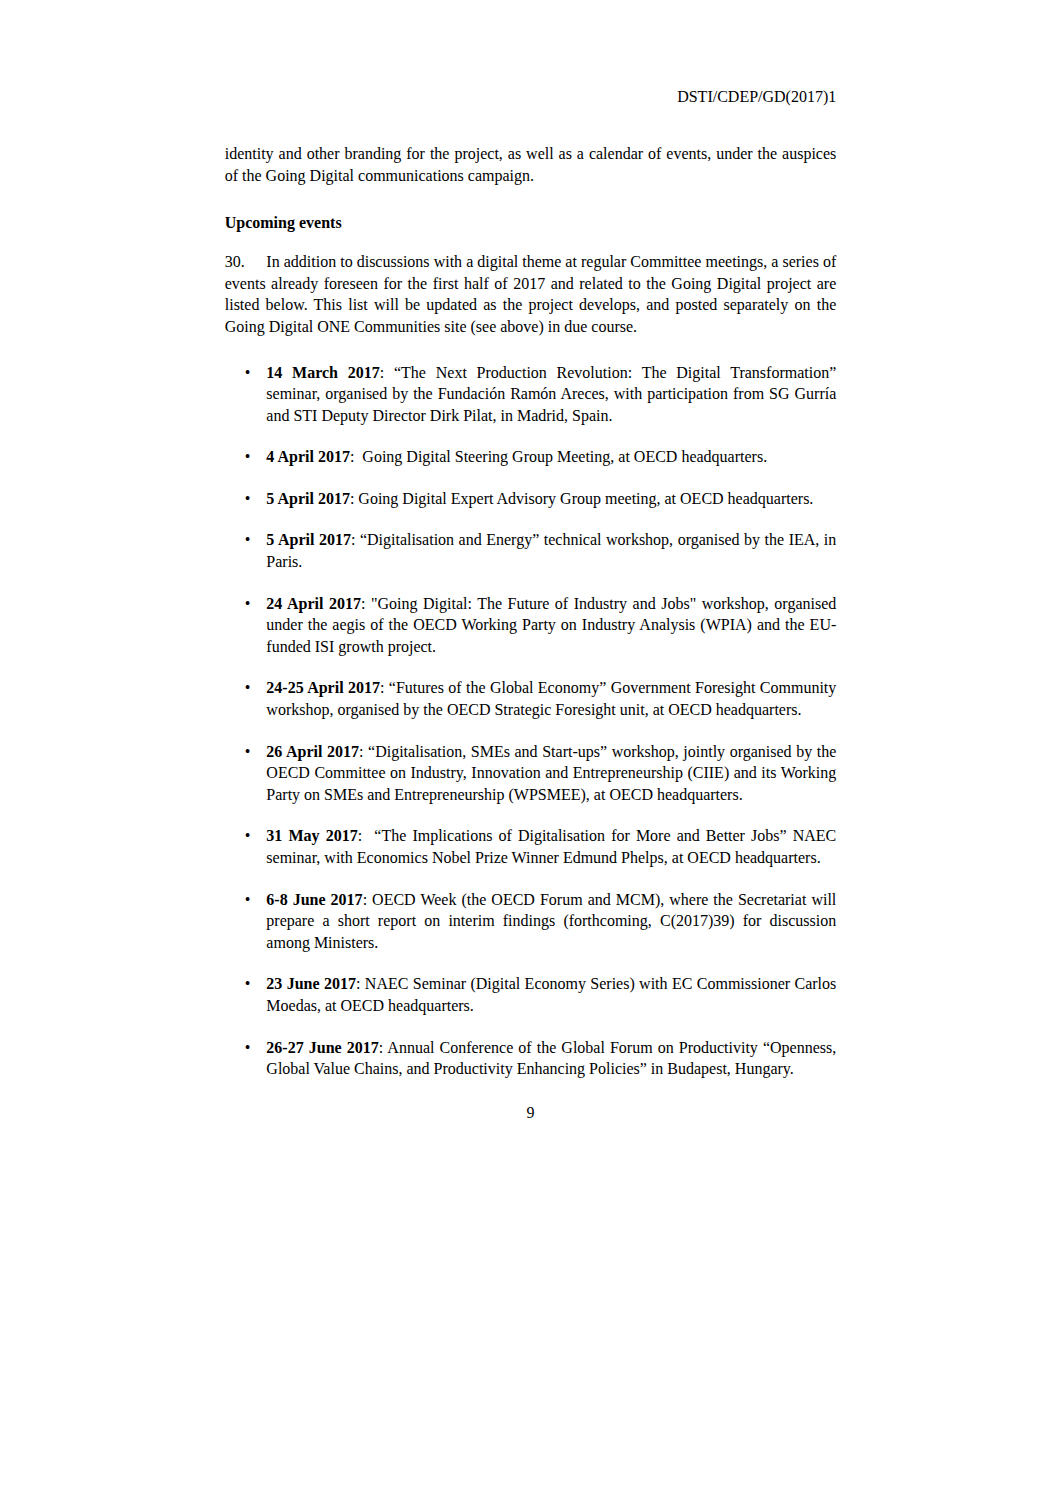DSTI/CDEP/GD(2017)1
identity and other branding for the project, as well as a calendar of events, under the auspices of the Going Digital communications campaign.
Upcoming events
30. In addition to discussions with a digital theme at regular Committee meetings, a series of events already foreseen for the first half of 2017 and related to the Going Digital project are listed below. This list will be updated as the project develops, and posted separately on the Going Digital ONE Communities site (see above) in due course.
14 March 2017: “The Next Production Revolution: The Digital Transformation” seminar, organised by the Fundación Ramón Areces, with participation from SG Gurría and STI Deputy Director Dirk Pilat, in Madrid, Spain.
4 April 2017: Going Digital Steering Group Meeting, at OECD headquarters.
5 April 2017: Going Digital Expert Advisory Group meeting, at OECD headquarters.
5 April 2017: “Digitalisation and Energy” technical workshop, organised by the IEA, in Paris.
24 April 2017: "Going Digital: The Future of Industry and Jobs" workshop, organised under the aegis of the OECD Working Party on Industry Analysis (WPIA) and the EU-funded ISI growth project.
24-25 April 2017: “Futures of the Global Economy” Government Foresight Community workshop, organised by the OECD Strategic Foresight unit, at OECD headquarters.
26 April 2017: “Digitalisation, SMEs and Start-ups” workshop, jointly organised by the OECD Committee on Industry, Innovation and Entrepreneurship (CIIE) and its Working Party on SMEs and Entrepreneurship (WPSMEE), at OECD headquarters.
31 May 2017: “The Implications of Digitalisation for More and Better Jobs” NAEC seminar, with Economics Nobel Prize Winner Edmund Phelps, at OECD headquarters.
6-8 June 2017: OECD Week (the OECD Forum and MCM), where the Secretariat will prepare a short report on interim findings (forthcoming, C(2017)39) for discussion among Ministers.
23 June 2017: NAEC Seminar (Digital Economy Series) with EC Commissioner Carlos Moedas, at OECD headquarters.
26-27 June 2017: Annual Conference of the Global Forum on Productivity “Openness, Global Value Chains, and Productivity Enhancing Policies” in Budapest, Hungary.
9